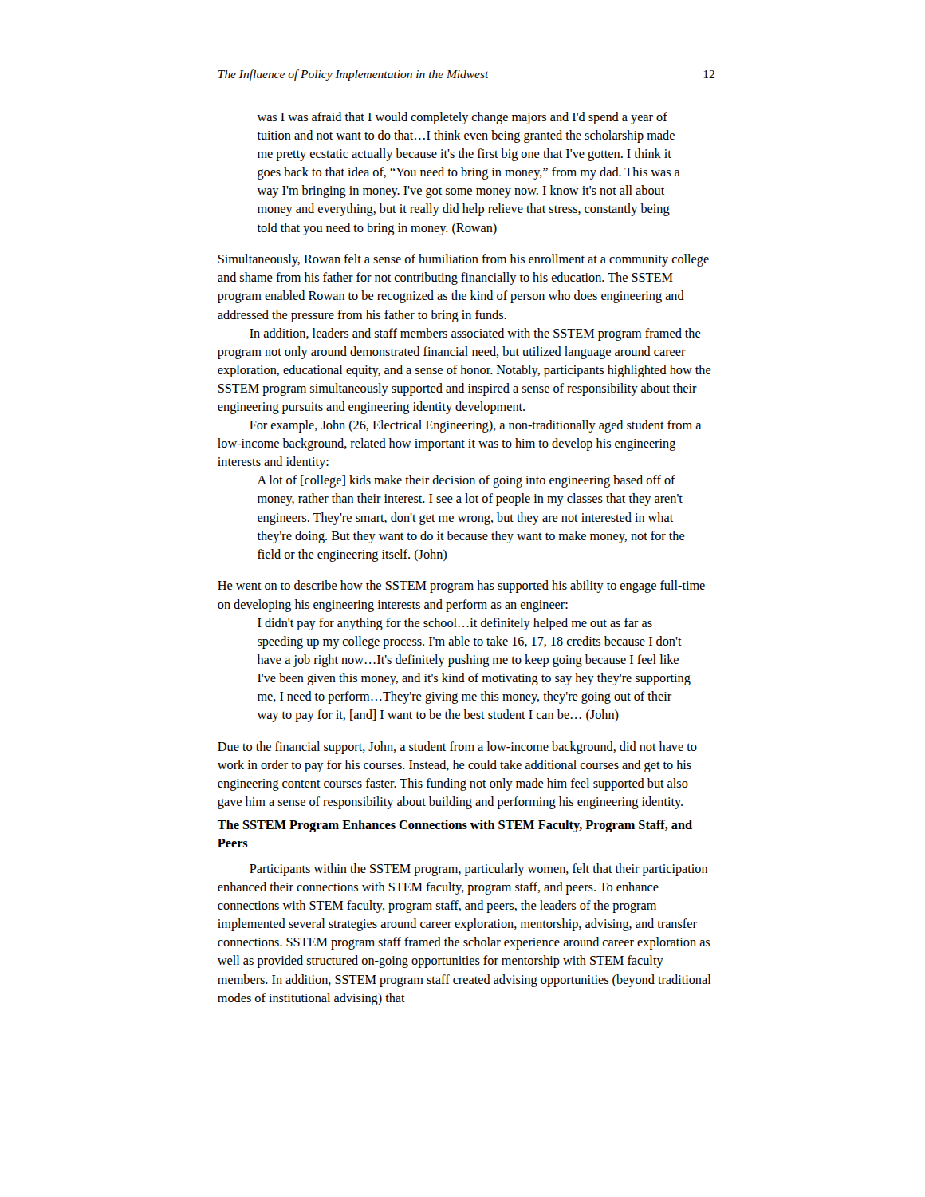The Influence of Policy Implementation in the Midwest 12
was I was afraid that I would completely change majors and I'd spend a year of tuition and not want to do that…I think even being granted the scholarship made me pretty ecstatic actually because it's the first big one that I've gotten. I think it goes back to that idea of, “You need to bring in money,” from my dad. This was a way I'm bringing in money. I've got some money now. I know it's not all about money and everything, but it really did help relieve that stress, constantly being told that you need to bring in money. (Rowan)
Simultaneously, Rowan felt a sense of humiliation from his enrollment at a community college and shame from his father for not contributing financially to his education. The SSTEM program enabled Rowan to be recognized as the kind of person who does engineering and addressed the pressure from his father to bring in funds.
In addition, leaders and staff members associated with the SSTEM program framed the program not only around demonstrated financial need, but utilized language around career exploration, educational equity, and a sense of honor. Notably, participants highlighted how the SSTEM program simultaneously supported and inspired a sense of responsibility about their engineering pursuits and engineering identity development.
For example, John (26, Electrical Engineering), a non-traditionally aged student from a low-income background, related how important it was to him to develop his engineering interests and identity:
A lot of [college] kids make their decision of going into engineering based off of money, rather than their interest. I see a lot of people in my classes that they aren't engineers. They're smart, don't get me wrong, but they are not interested in what they're doing. But they want to do it because they want to make money, not for the field or the engineering itself. (John)
He went on to describe how the SSTEM program has supported his ability to engage full-time on developing his engineering interests and perform as an engineer:
I didn't pay for anything for the school…it definitely helped me out as far as speeding up my college process. I'm able to take 16, 17, 18 credits because I don't have a job right now…It's definitely pushing me to keep going because I feel like I've been given this money, and it's kind of motivating to say hey they're supporting me, I need to perform…They're giving me this money, they're going out of their way to pay for it, [and] I want to be the best student I can be… (John)
Due to the financial support, John, a student from a low-income background, did not have to work in order to pay for his courses. Instead, he could take additional courses and get to his engineering content courses faster. This funding not only made him feel supported but also gave him a sense of responsibility about building and performing his engineering identity.
The SSTEM Program Enhances Connections with STEM Faculty, Program Staff, and Peers
Participants within the SSTEM program, particularly women, felt that their participation enhanced their connections with STEM faculty, program staff, and peers. To enhance connections with STEM faculty, program staff, and peers, the leaders of the program implemented several strategies around career exploration, mentorship, advising, and transfer connections. SSTEM program staff framed the scholar experience around career exploration as well as provided structured on-going opportunities for mentorship with STEM faculty members. In addition, SSTEM program staff created advising opportunities (beyond traditional modes of institutional advising) that